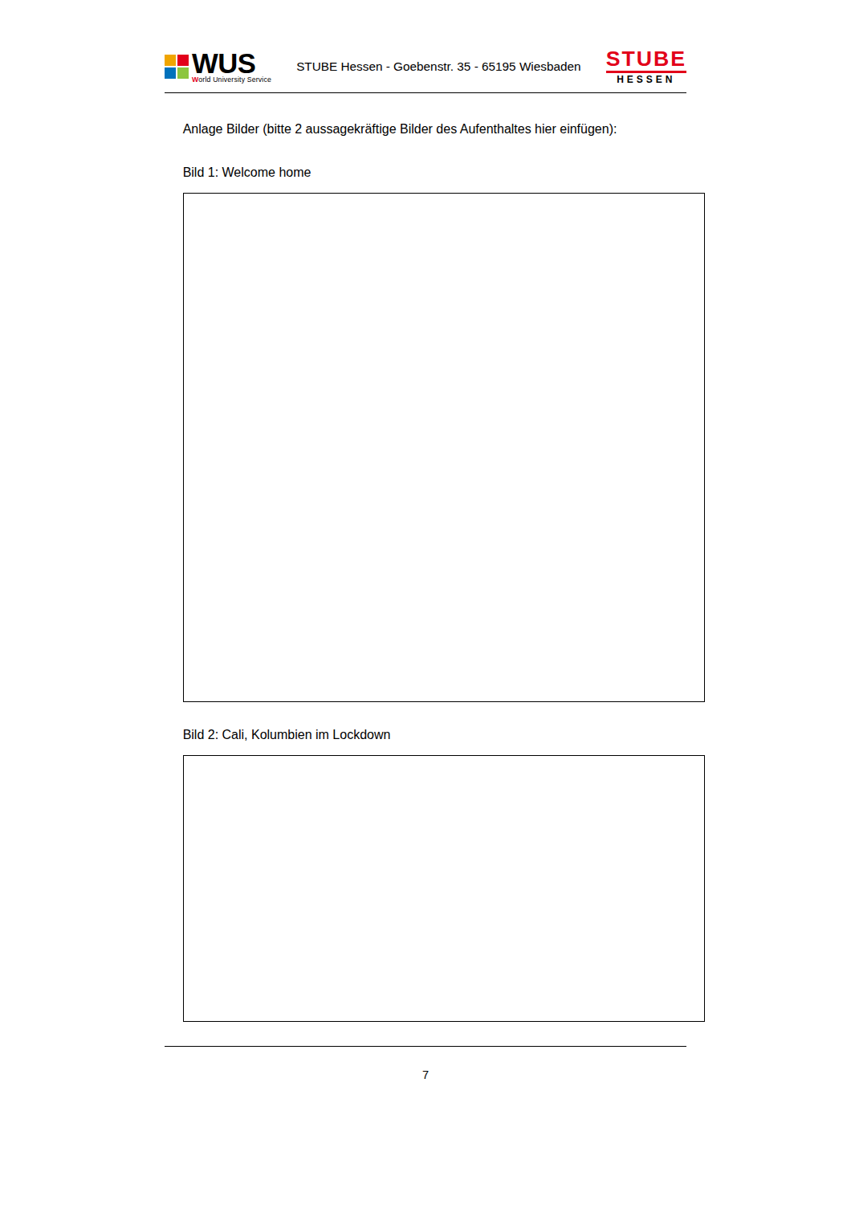WUS World University Service
STUBE Hessen - Goebenstr. 35 - 65195 Wiesbaden
STUBE
HESSEN
Anlage Bilder (bitte 2 aussagekräftige Bilder des Aufenthaltes hier einfügen):
Bild 1: Welcome home
Bild 2: Cali, Kolumbien im Lockdown
7